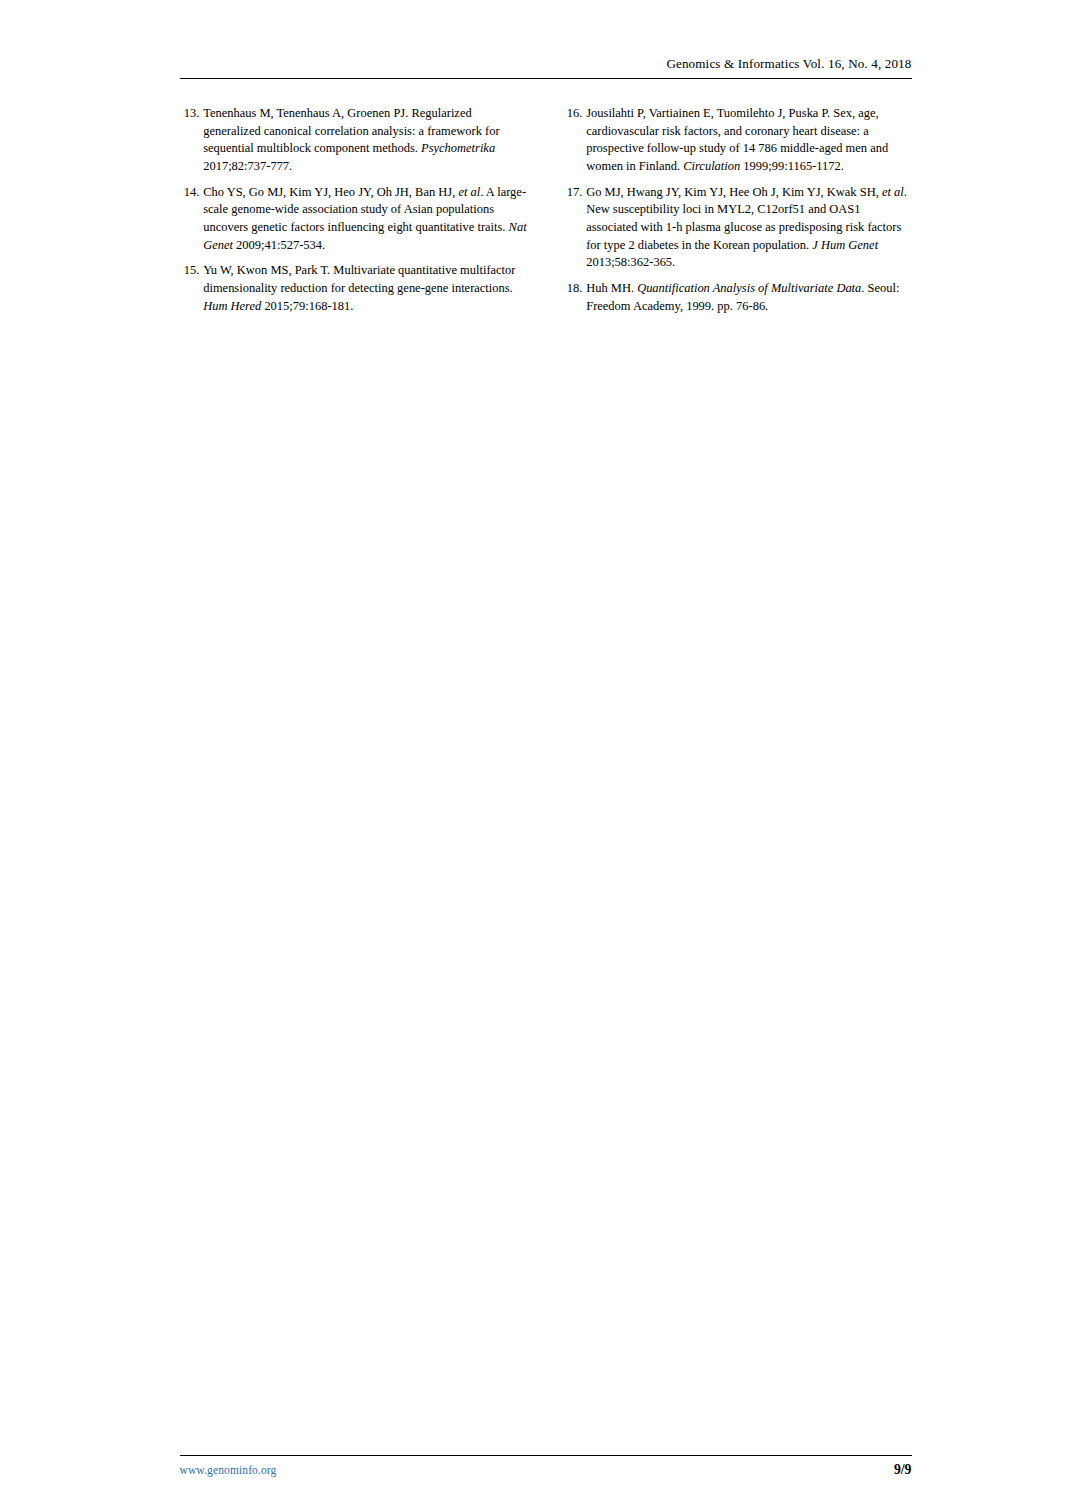Genomics & Informatics Vol. 16, No. 4, 2018
Tenenhaus M, Tenenhaus A, Groenen PJ. Regularized generalized canonical correlation analysis: a framework for sequential multiblock component methods. Psychometrika 2017;82:737-777.
Cho YS, Go MJ, Kim YJ, Heo JY, Oh JH, Ban HJ, et al. A large-scale genome-wide association study of Asian populations uncovers genetic factors influencing eight quantitative traits. Nat Genet 2009;41:527-534.
Yu W, Kwon MS, Park T. Multivariate quantitative multifactor dimensionality reduction for detecting gene-gene interactions. Hum Hered 2015;79:168-181.
Jousilahti P, Vartiainen E, Tuomilehto J, Puska P. Sex, age, cardiovascular risk factors, and coronary heart disease: a prospective follow-up study of 14 786 middle-aged men and women in Finland. Circulation 1999;99:1165-1172.
Go MJ, Hwang JY, Kim YJ, Hee Oh J, Kim YJ, Kwak SH, et al. New susceptibility loci in MYL2, C12orf51 and OAS1 associated with 1-h plasma glucose as predisposing risk factors for type 2 diabetes in the Korean population. J Hum Genet 2013;58:362-365.
Huh MH. Quantification Analysis of Multivariate Data. Seoul: Freedom Academy, 1999. pp. 76-86.
www.genominfo.org 9/9